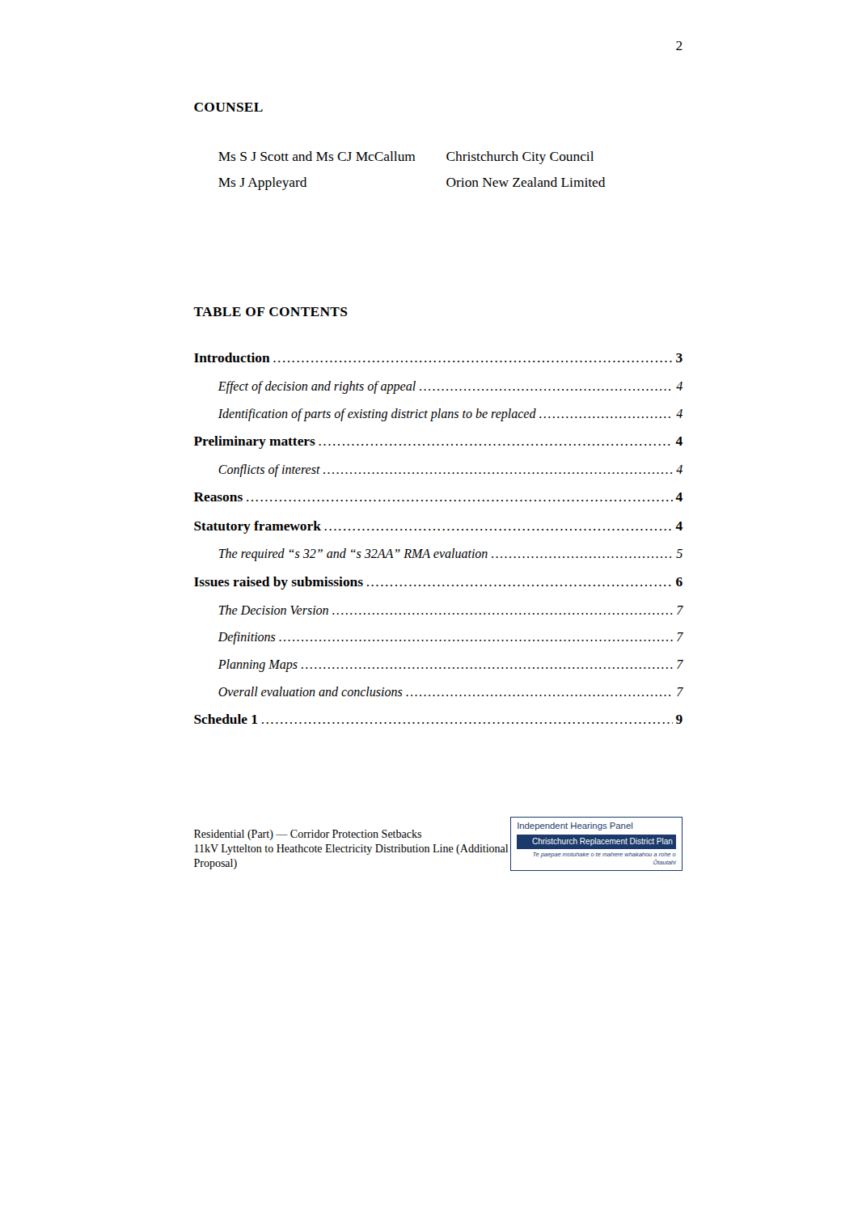2
COUNSEL
| Ms S J Scott and Ms CJ McCallum | Christchurch City Council |
| Ms J Appleyard | Orion New Zealand Limited |
TABLE OF CONTENTS
Introduction .................................................................................................................. 3
Effect of decision and rights of appeal ............................................................................... 4
Identification of parts of existing district plans to be replaced ........................................... 4
Preliminary matters ................................................................................................. 4
Conflicts of interest ................................................................................................................ 4
Reasons ....................................................................................................................... 4
Statutory framework .............................................................................................. 4
The required “s 32” and “s 32AA” RMA evaluation .......................................................... 5
Issues raised by submissions ................................................................................. 6
The Decision Version ............................................................................................................. 7
Definitions ......................................................................................................................... 7
Planning Maps ................................................................................................................. 7
Overall evaluation and conclusions ..................................................................................... 7
Schedule 1 ................................................................................................................. 9
Residential (Part) — Corridor Protection Setbacks
11kV Lyttelton to Heathcote Electricity Distribution Line (Additional Proposal)
Independent Hearings Panel
Christchurch Replacement District Plan
Te paepae motuhake o te mahere whakahou a rohe o Ōtautahi